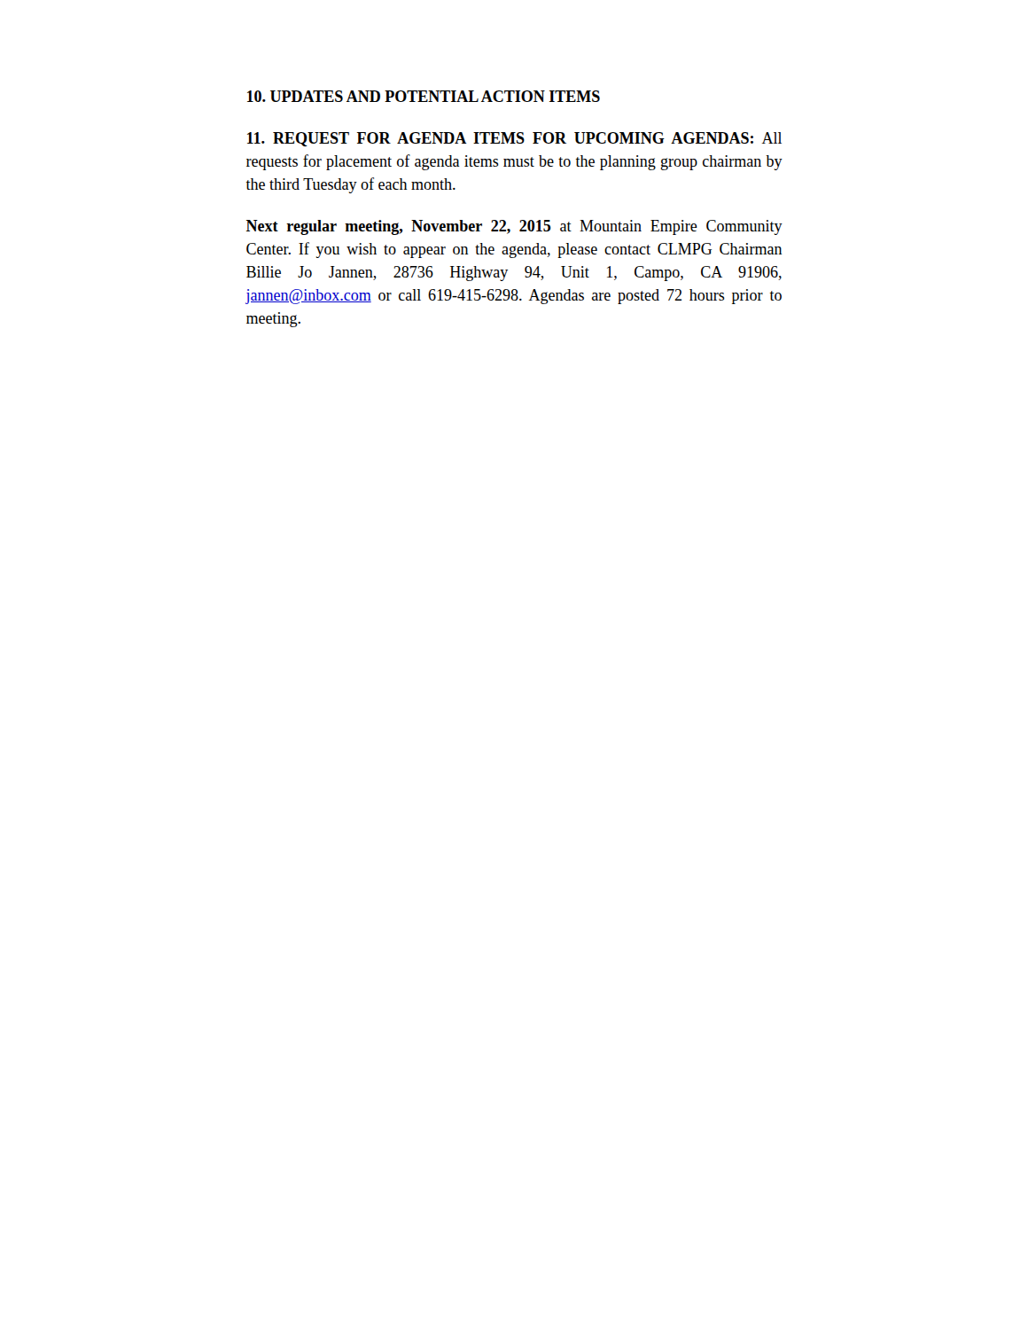10. UPDATES AND POTENTIAL ACTION ITEMS
11. REQUEST FOR AGENDA ITEMS FOR UPCOMING AGENDAS: All requests for placement of agenda items must be to the planning group chairman by the third Tuesday of each month.
Next regular meeting, November 22, 2015 at Mountain Empire Community Center. If you wish to appear on the agenda, please contact CLMPG Chairman Billie Jo Jannen, 28736 Highway 94, Unit 1, Campo, CA 91906, jannen@inbox.com or call 619-415-6298. Agendas are posted 72 hours prior to meeting.